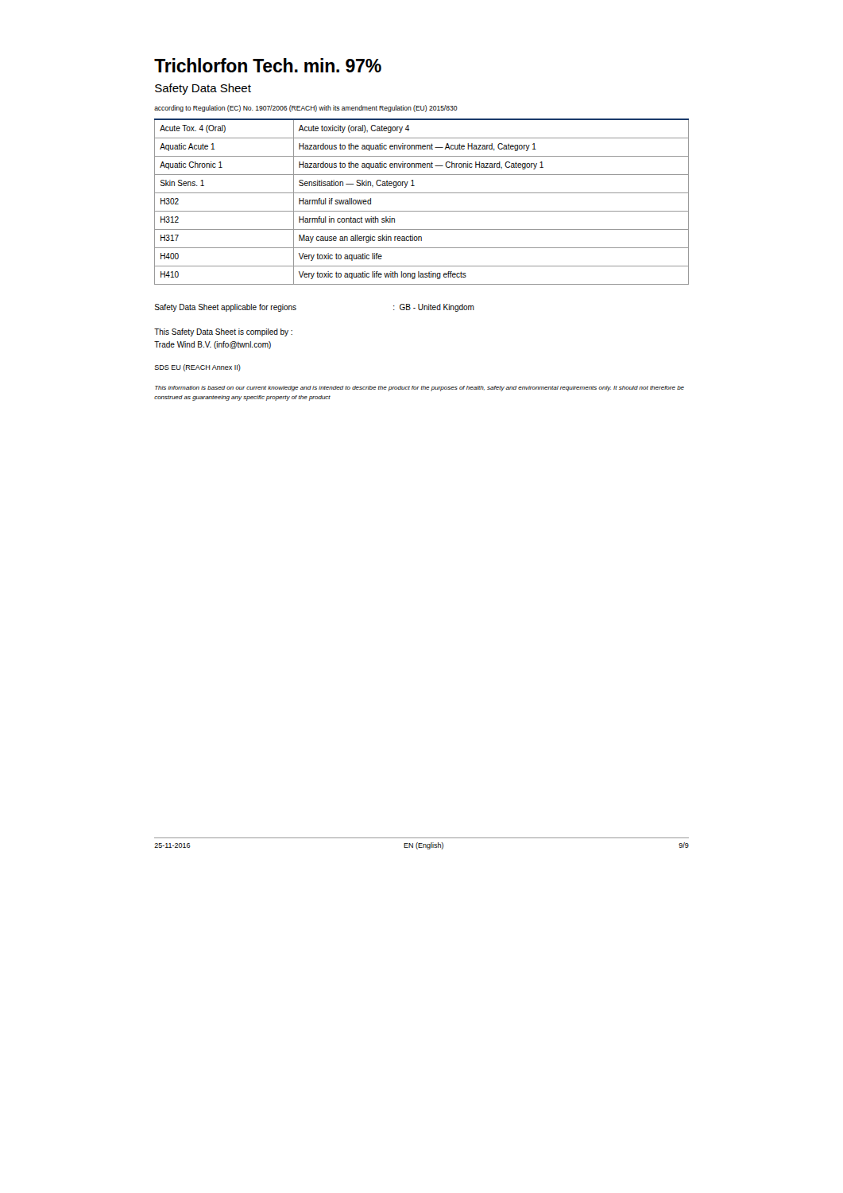Trichlorfon Tech. min. 97%
Safety Data Sheet
according to Regulation (EC) No. 1907/2006 (REACH) with its amendment Regulation (EU) 2015/830
| Acute Tox. 4 (Oral) | Acute toxicity (oral), Category 4 |
| Aquatic Acute 1 | Hazardous to the aquatic environment — Acute Hazard, Category 1 |
| Aquatic Chronic 1 | Hazardous to the aquatic environment — Chronic Hazard, Category 1 |
| Skin Sens. 1 | Sensitisation — Skin, Category 1 |
| H302 | Harmful if swallowed |
| H312 | Harmful in contact with skin |
| H317 | May cause an allergic skin reaction |
| H400 | Very toxic to aquatic life |
| H410 | Very toxic to aquatic life with long lasting effects |
Safety Data Sheet applicable for regions: GB - United Kingdom
This Safety Data Sheet is compiled by :
Trade Wind B.V. (info@twnl.com)
SDS EU (REACH Annex II)
This information is based on our current knowledge and is intended to describe the product for the purposes of health, safety and environmental requirements only. It should not therefore be construed as guaranteeing any specific property of the product
25-11-2016
EN (English)
9/9